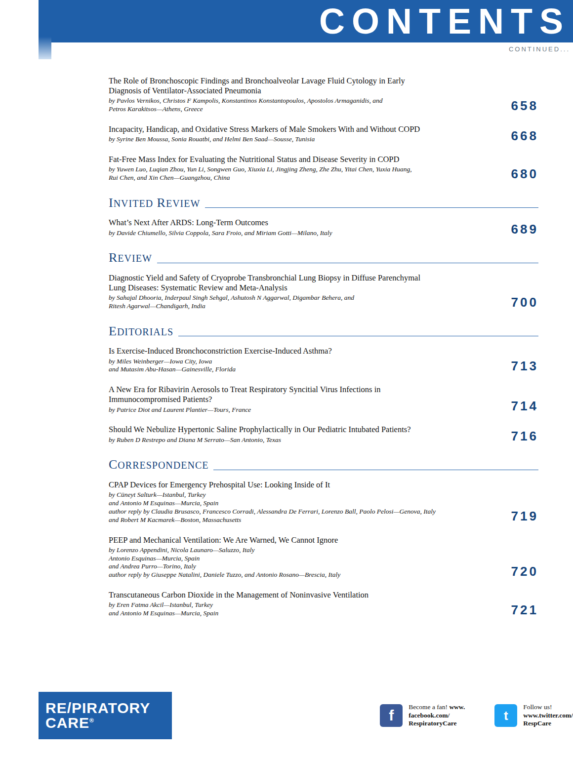CONTENTS
CONTINUED...
The Role of Bronchoscopic Findings and Bronchoalveolar Lavage Fluid Cytology in Early
Diagnosis of Ventilator-Associated Pneumonia
by Pavlos Vernikos, Christos F Kampolis, Konstantinos Konstantopoulos, Apostolos Armaganidis, and
Petros Karakitsos—Athens, Greece
658
Incapacity, Handicap, and Oxidative Stress Markers of Male Smokers With and Without COPD
by Syrine Ben Moussa, Sonia Rouatbi, and Helmi Ben Saad—Sousse, Tunisia
668
Fat-Free Mass Index for Evaluating the Nutritional Status and Disease Severity in COPD
by Yuwen Luo, Luqian Zhou, Yun Li, Songwen Guo, Xiuxia Li, Jingjing Zheng, Zhe Zhu, Yitai Chen, Yuxia Huang,
Rui Chen, and Xin Chen—Guangzhou, China
680
INVITED REVIEW
What’s Next After ARDS: Long-Term Outcomes
by Davide Chiumello, Silvia Coppola, Sara Froio, and Miriam Gotti—Milano, Italy
689
REVIEW
Diagnostic Yield and Safety of Cryoprobe Transbronchial Lung Biopsy in Diffuse Parenchymal
Lung Diseases: Systematic Review and Meta-Analysis
by Sahajal Dhooria, Inderpaul Singh Sehgal, Ashutosh N Aggarwal, Digambar Behera, and
Ritesh Agarwal—Chandigarh, India
700
EDITORIALS
Is Exercise-Induced Bronchoconstriction Exercise-Induced Asthma?
by Miles Weinberger—Iowa City, Iowa
and Mutasim Abu-Hasan—Gainesville, Florida
713
A New Era for Ribavirin Aerosols to Treat Respiratory Syncitial Virus Infections in
Immunocompromised Patients?
by Patrice Diot and Laurent Plantier—Tours, France
714
Should We Nebulize Hypertonic Saline Prophylactically in Our Pediatric Intubated Patients?
by Ruben D Restrepo and Diana M Serrato—San Antonio, Texas
716
CORRESPONDENCE
CPAP Devices for Emergency Prehospital Use: Looking Inside of It
by Cüneyt Salturk—Istanbul, Turkey
and Antonio M Esquinas—Murcia, Spain
author reply by Claudia Brusasco, Francesco Corradi, Alessandra De Ferrari, Lorenzo Ball, Paolo Pelosi—Genova, Italy
and Robert M Kacmarek—Boston, Massachusetts
719
PEEP and Mechanical Ventilation: We Are Warned, We Cannot Ignore
by Lorenzo Appendini, Nicola Launaro—Saluzzo, Italy
Antonio Esquinas—Murcia, Spain
and Andrea Purro—Torino, Italy
author reply by Giuseppe Natalini, Daniele Tuzzo, and Antonio Rosano—Brescia, Italy
720
Transcutaneous Carbon Dioxide in the Management of Noninvasive Ventilation
by Eren Fatma Akcil—Istanbul, Turkey
and Antonio M Esquinas—Murcia, Spain
721
RE/PIRATORY CARE®
f
Become a fan! www.
facebook.com/
RespiratoryCare
t
Follow us!
www.twitter.com/
RespCare